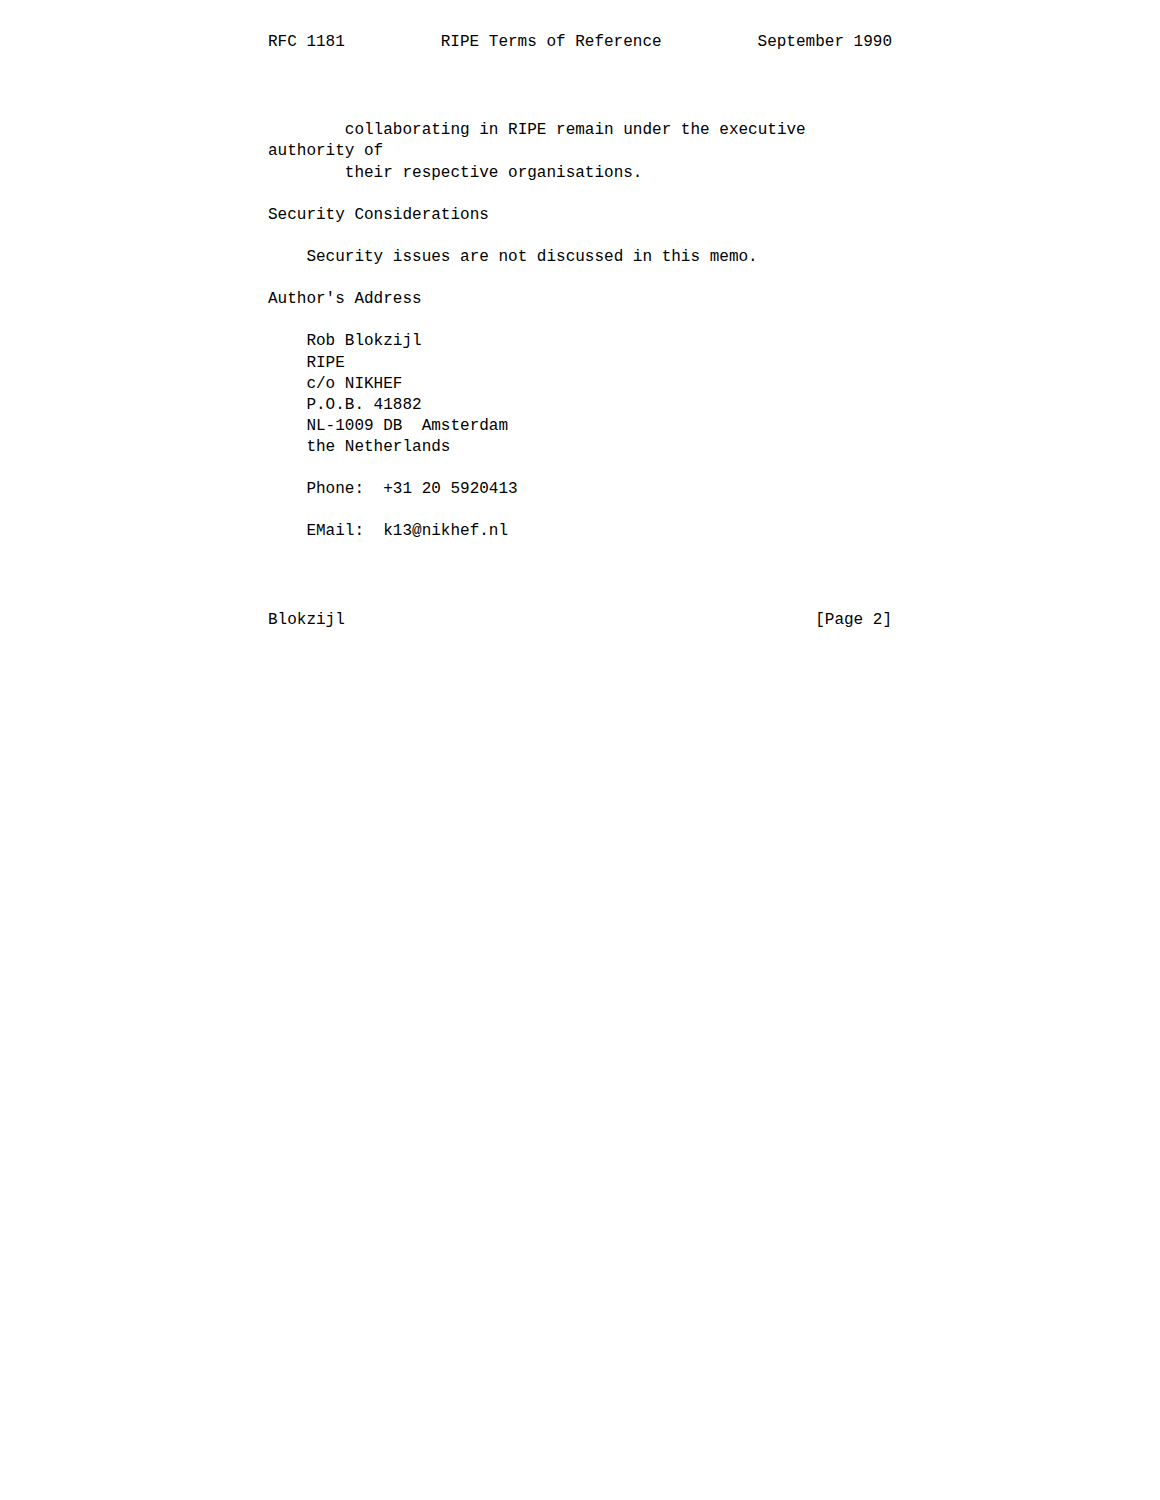RFC 1181 RIPE Terms of Reference September 1990
        collaborating in RIPE remain under the executive authority of
        their respective organisations.

Security Considerations

    Security issues are not discussed in this memo.

Author's Address

    Rob Blokzijl
    RIPE
    c/o NIKHEF
    P.O.B. 41882
    NL-1009 DB  Amsterdam
    the Netherlands

    Phone:  +31 20 5920413

    EMail:  k13@nikhef.nl
Blokzijl [Page 2]